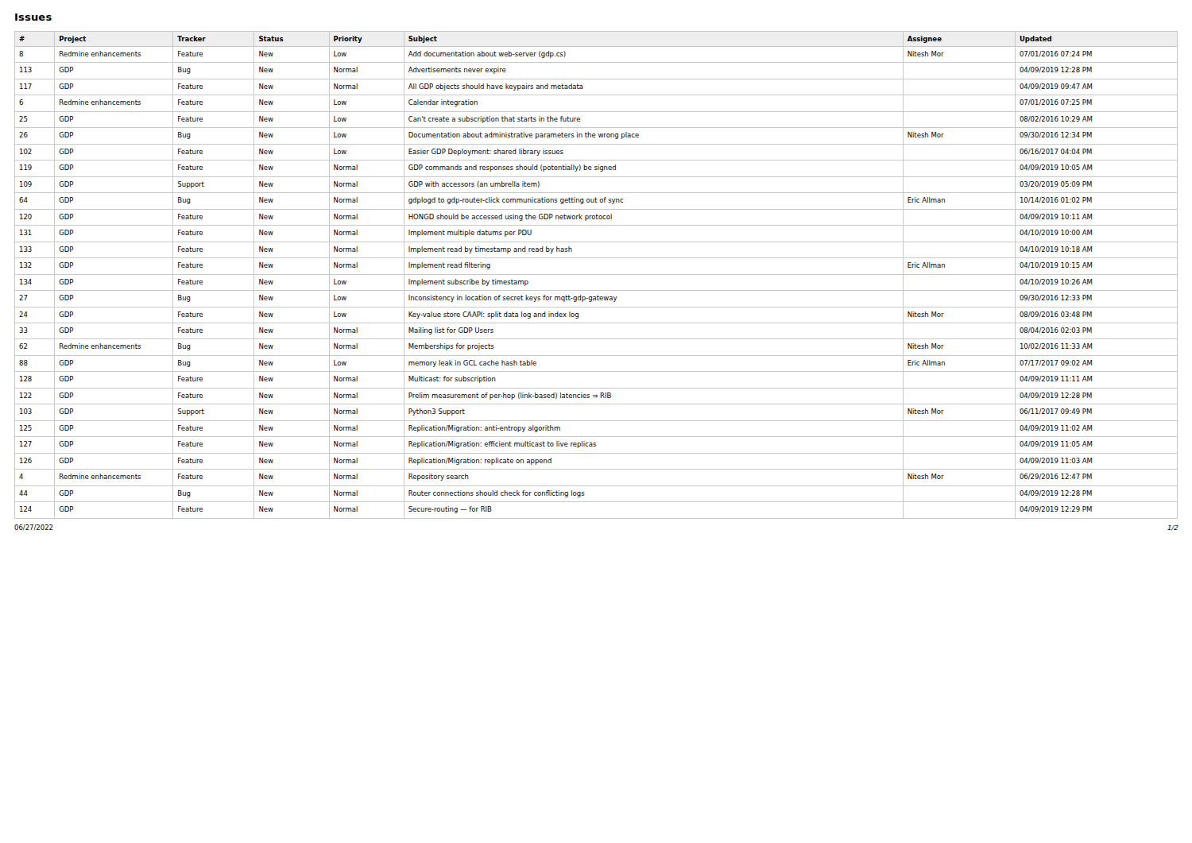Issues
| # | Project | Tracker | Status | Priority | Subject | Assignee | Updated |
| --- | --- | --- | --- | --- | --- | --- | --- |
| 8 | Redmine enhancements | Feature | New | Low | Add documentation about web-server (gdp.cs) | Nitesh Mor | 07/01/2016 07:24 PM |
| 113 | GDP | Bug | New | Normal | Advertisements never expire | | 04/09/2019 12:28 PM |
| 117 | GDP | Feature | New | Normal | All GDP objects should have keypairs and metadata | | 04/09/2019 09:47 AM |
| 6 | Redmine enhancements | Feature | New | Low | Calendar integration | | 07/01/2016 07:25 PM |
| 25 | GDP | Feature | New | Low | Can't create a subscription that starts in the future | | 08/02/2016 10:29 AM |
| 26 | GDP | Bug | New | Low | Documentation about administrative parameters in the wrong place | Nitesh Mor | 09/30/2016 12:34 PM |
| 102 | GDP | Feature | New | Low | Easier GDP Deployment: shared library issues | | 06/16/2017 04:04 PM |
| 119 | GDP | Feature | New | Normal | GDP commands and responses should (potentially) be signed | | 04/09/2019 10:05 AM |
| 109 | GDP | Support | New | Normal | GDP with accessors (an umbrella item) | | 03/20/2019 05:09 PM |
| 64 | GDP | Bug | New | Normal | gdplogd to gdp-router-click communications getting out of sync | Eric Allman | 10/14/2016 01:02 PM |
| 120 | GDP | Feature | New | Normal | HONGD should be accessed using the GDP network protocol | | 04/09/2019 10:11 AM |
| 131 | GDP | Feature | New | Normal | Implement multiple datums per PDU | | 04/10/2019 10:00 AM |
| 133 | GDP | Feature | New | Normal | Implement read by timestamp and read by hash | | 04/10/2019 10:18 AM |
| 132 | GDP | Feature | New | Normal | Implement read filtering | Eric Allman | 04/10/2019 10:15 AM |
| 134 | GDP | Feature | New | Low | Implement subscribe by timestamp | | 04/10/2019 10:26 AM |
| 27 | GDP | Bug | New | Low | Inconsistency in location of secret keys for mqtt-gdp-gateway | | 09/30/2016 12:33 PM |
| 24 | GDP | Feature | New | Low | Key-value store CAAPI: split data log and index log | Nitesh Mor | 08/09/2016 03:48 PM |
| 33 | GDP | Feature | New | Normal | Mailing list for GDP Users | | 08/04/2016 02:03 PM |
| 62 | Redmine enhancements | Bug | New | Normal | Memberships for projects | Nitesh Mor | 10/02/2016 11:33 AM |
| 88 | GDP | Bug | New | Low | memory leak in GCL cache hash table | Eric Allman | 07/17/2017 09:02 AM |
| 128 | GDP | Feature | New | Normal | Multicast: for subscription | | 04/09/2019 11:11 AM |
| 122 | GDP | Feature | New | Normal | Prelim measurement of per-hop (link-based) latencies ⇒ RIB | | 04/09/2019 12:28 PM |
| 103 | GDP | Support | New | Normal | Python3 Support | Nitesh Mor | 06/11/2017 09:49 PM |
| 125 | GDP | Feature | New | Normal | Replication/Migration: anti-entropy algorithm | | 04/09/2019 11:02 AM |
| 127 | GDP | Feature | New | Normal | Replication/Migration: efficient multicast to live replicas | | 04/09/2019 11:05 AM |
| 126 | GDP | Feature | New | Normal | Replication/Migration: replicate on append | | 04/09/2019 11:03 AM |
| 4 | Redmine enhancements | Feature | New | Normal | Repository search | Nitesh Mor | 06/29/2016 12:47 PM |
| 44 | GDP | Bug | New | Normal | Router connections should check for conflicting logs | | 04/09/2019 12:28 PM |
| 124 | GDP | Feature | New | Normal | Secure-routing — for RIB | | 04/09/2019 12:29 PM |
06/27/2022
1/2